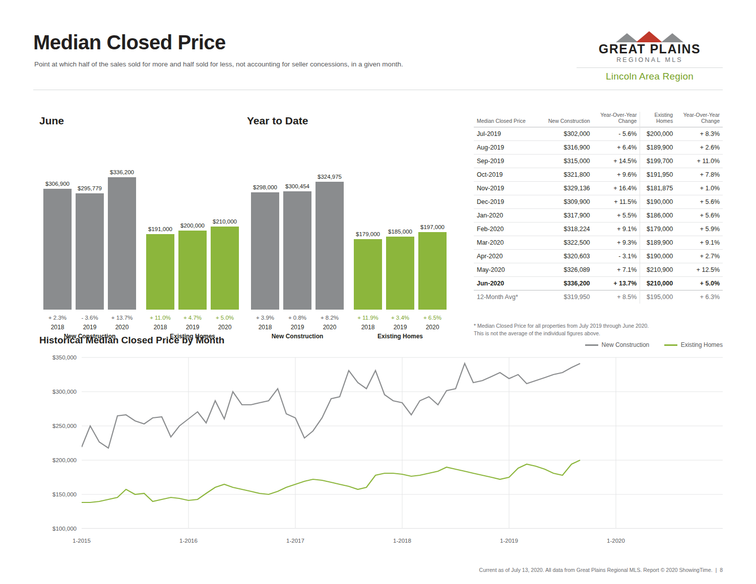Median Closed Price
Point at which half of the sales sold for more and half sold for less, not accounting for seller concessions, in a given month.
GREAT PLAINS
REGIONAL MLS
Lincoln Area Region
June
Year to Date
$306,900
$295,779
$336,200
+ 2.3%
- 3.6%
+ 13.7%
2018
2019
2020
New Construction
$191,000
$200,000
$210,000
+ 11.0%
+ 4.7%
+ 5.0%
2018
2019
2020
Existing Homes
$298,000
$300,454
$324,975
+ 3.9%
+ 0.8%
+ 8.2%
2018
2019
2020
New Construction
$179,000
$185,000
$197,000
+ 11.9%
+ 3.4%
+ 6.5%
2018
2019
2020
Existing Homes
| Median Closed Price | New Construction | Year-Over-Year Change | Existing Homes | Year-Over-Year Change |
| --- | --- | --- | --- | --- |
| Jul-2019 | $302,000 | - 5.6% | $200,000 | + 8.3% |
| Aug-2019 | $316,900 | + 6.4% | $189,900 | + 2.6% |
| Sep-2019 | $315,000 | + 14.5% | $199,700 | + 11.0% |
| Oct-2019 | $321,800 | + 9.6% | $191,950 | + 7.8% |
| Nov-2019 | $329,136 | + 16.4% | $181,875 | + 1.0% |
| Dec-2019 | $309,900 | + 11.5% | $190,000 | + 5.6% |
| Jan-2020 | $317,900 | + 5.5% | $186,000 | + 5.6% |
| Feb-2020 | $318,224 | + 9.1% | $179,000 | + 5.9% |
| Mar-2020 | $322,500 | + 9.3% | $189,900 | + 9.1% |
| Apr-2020 | $320,603 | - 3.1% | $190,000 | + 2.7% |
| May-2020 | $326,089 | + 7.1% | $210,900 | + 12.5% |
| Jun-2020 | $336,200 | + 13.7% | $210,000 | + 5.0% |
| 12-Month Avg* | $319,950 | + 8.5% | $195,000 | + 6.3% |
* Median Closed Price for all properties from July 2019 through June 2020.
This is not the average of the individual figures above.
Historical Median Closed Price by Month
New Construction Existing Homes
$350,000
$300,000
$250,000
$200,000
$150,000
$100,000
1-2015
1-2016
1-2017
1-2018
1-2019
1-2020
Current as of July 13, 2020. All data from Great Plains Regional MLS. Report © 2020 ShowingTime. | 8